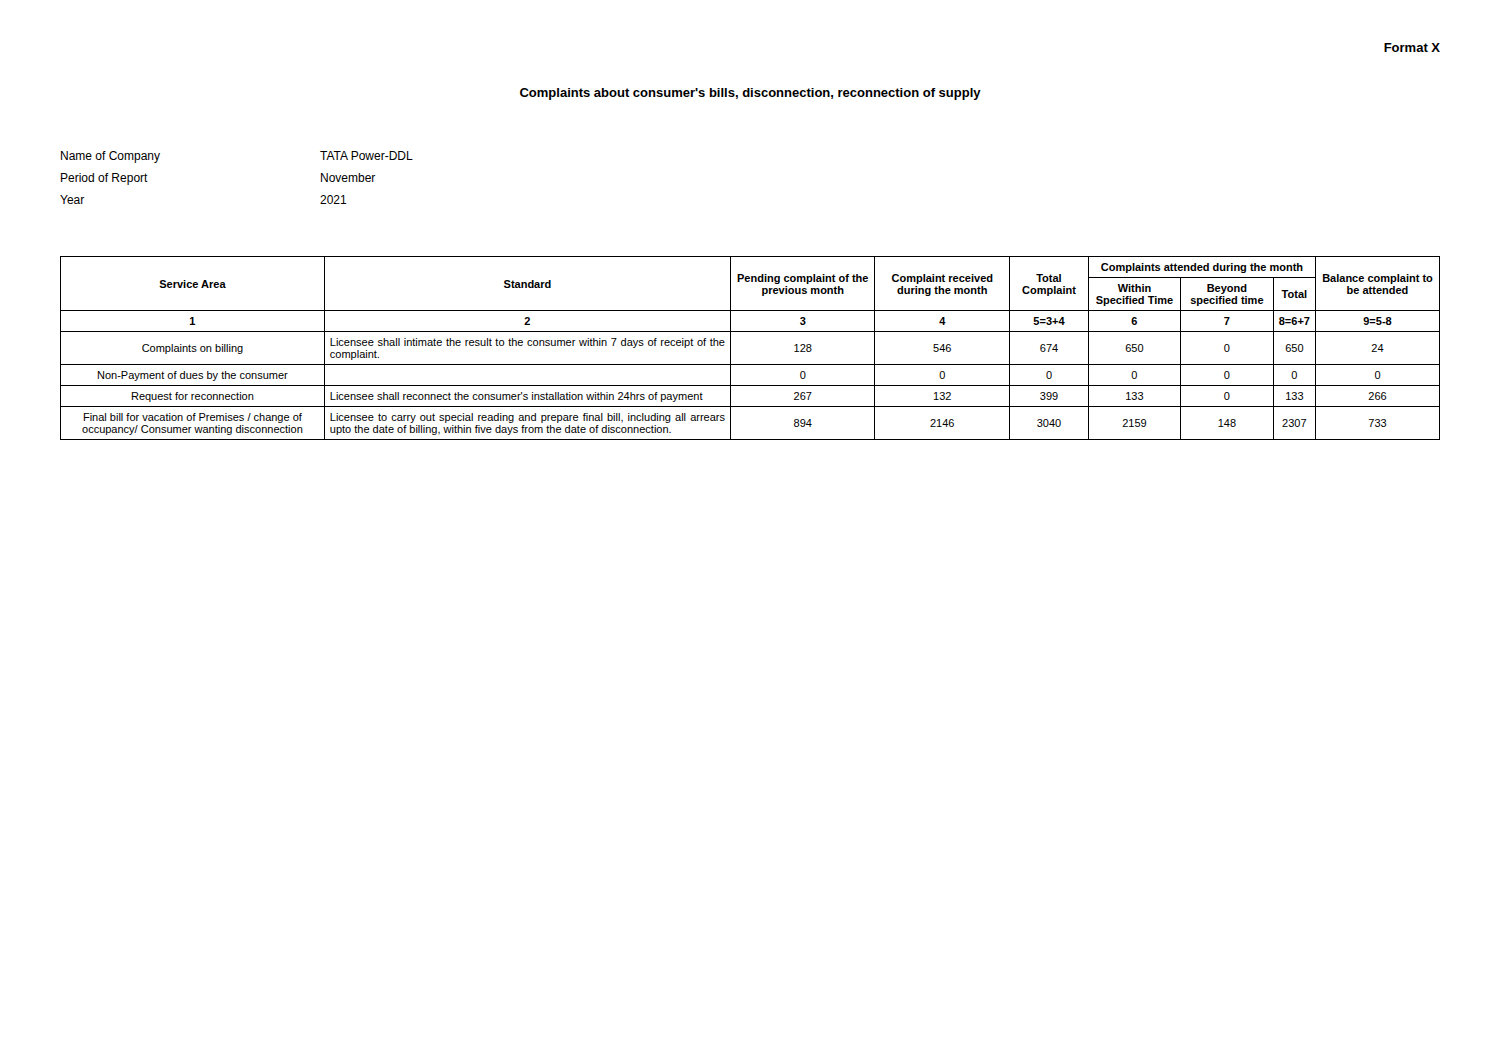Format X
Complaints about consumer's bills, disconnection, reconnection of supply
| Name of Company | TATA Power-DDL |
| Period of Report | November |
| Year | 2021 |
| Service Area | Standard | Pending complaint of the previous month | Complaint received during the month | Total Complaint | Complaints attended during the month | Balance complaint to be attended |
| --- | --- | --- | --- | --- | --- | --- |
| Within Specified Time | Beyond specified time | Total |
| 1 | 2 | 3 | 4 | 5=3+4 | 6 | 7 | 8=6+7 | 9=5-8 |
| Complaints on billing | Licensee shall intimate the result to the consumer within 7 days of receipt of the complaint. | 128 | 546 | 674 | 650 | 0 | 650 | 24 |
| Non-Payment of dues by the consumer | | 0 | 0 | 0 | 0 | 0 | 0 | 0 |
| Request for reconnection | Licensee shall reconnect the consumer's installation within 24hrs of payment | 267 | 132 | 399 | 133 | 0 | 133 | 266 |
| Final bill for vacation of Premises / change of occupancy/ Consumer wanting disconnection | Licensee to carry out special reading and prepare final bill, including all arrears upto the date of billing, within five days from the date of disconnection. | 894 | 2146 | 3040 | 2159 | 148 | 2307 | 733 |